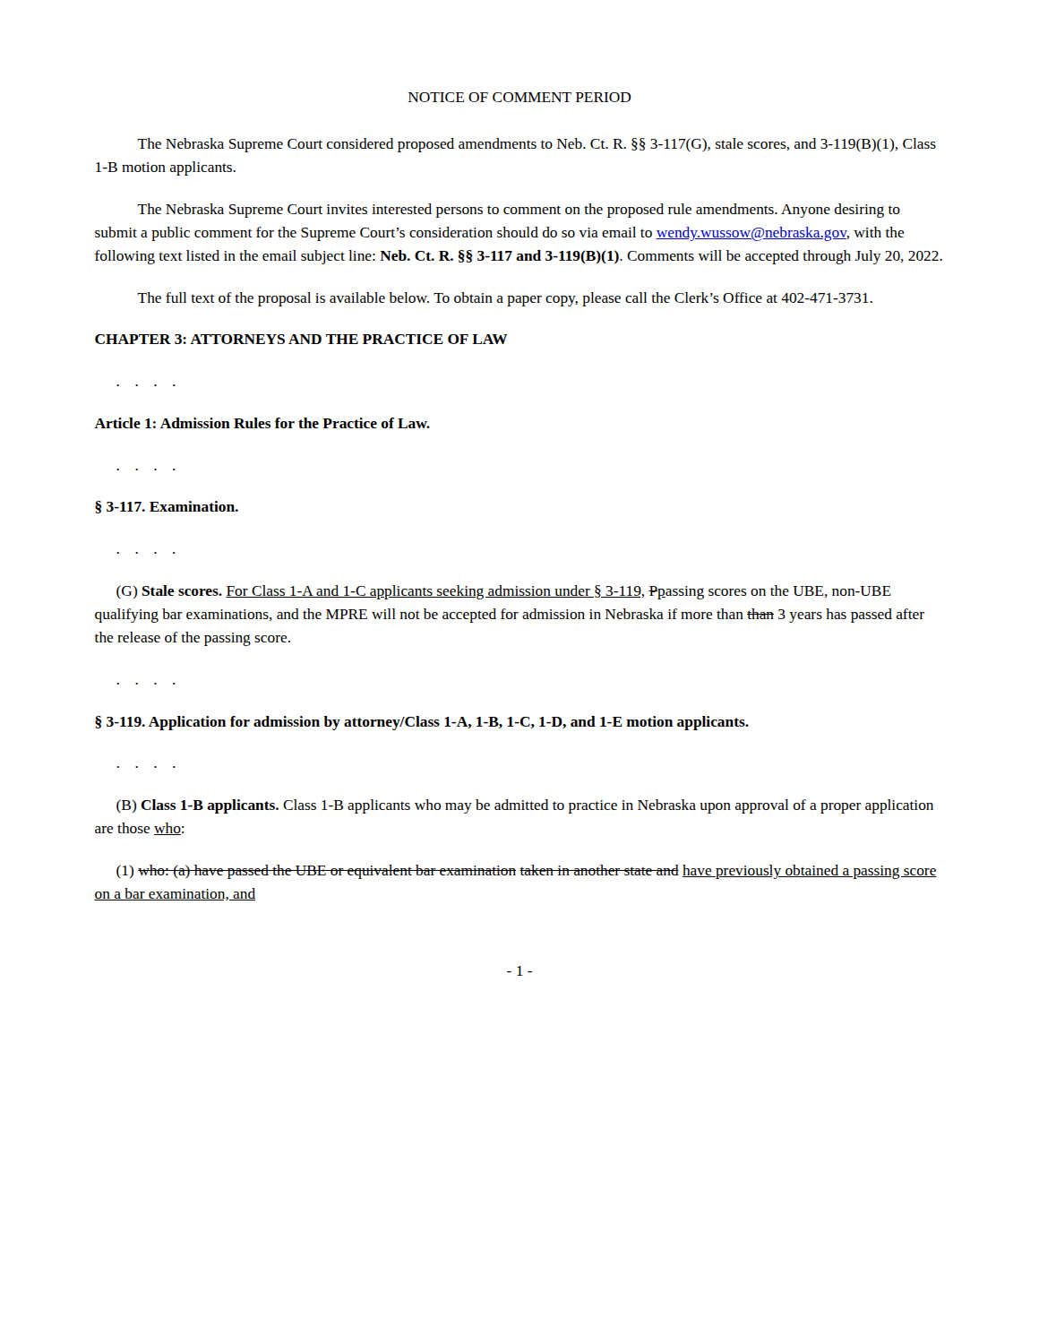NOTICE OF COMMENT PERIOD
The Nebraska Supreme Court considered proposed amendments to Neb. Ct. R. §§ 3-117(G), stale scores, and 3-119(B)(1), Class 1-B motion applicants.
The Nebraska Supreme Court invites interested persons to comment on the proposed rule amendments. Anyone desiring to submit a public comment for the Supreme Court’s consideration should do so via email to wendy.wussow@nebraska.gov, with the following text listed in the email subject line: Neb. Ct. R. §§ 3-117 and 3-119(B)(1). Comments will be accepted through July 20, 2022.
The full text of the proposal is available below. To obtain a paper copy, please call the Clerk’s Office at 402-471-3731.
CHAPTER 3: ATTORNEYS AND THE PRACTICE OF LAW
. . . .
Article 1: Admission Rules for the Practice of Law.
. . . .
§ 3-117. Examination.
. . . .
(G) Stale scores. For Class 1-A and 1-C applicants seeking admission under § 3-119, Ppassing scores on the UBE, non-UBE qualifying bar examinations, and the MPRE will not be accepted for admission in Nebraska if more than than 3 years has passed after the release of the passing score.
. . . .
§ 3-119. Application for admission by attorney/Class 1-A, 1-B, 1-C, 1-D, and 1-E motion applicants.
. . . .
(B) Class 1-B applicants. Class 1-B applicants who may be admitted to practice in Nebraska upon approval of a proper application are those who:
(1) who: (a) have passed the UBE or equivalent bar examination taken in another state and have previously obtained a passing score on a bar examination, and
- 1 -